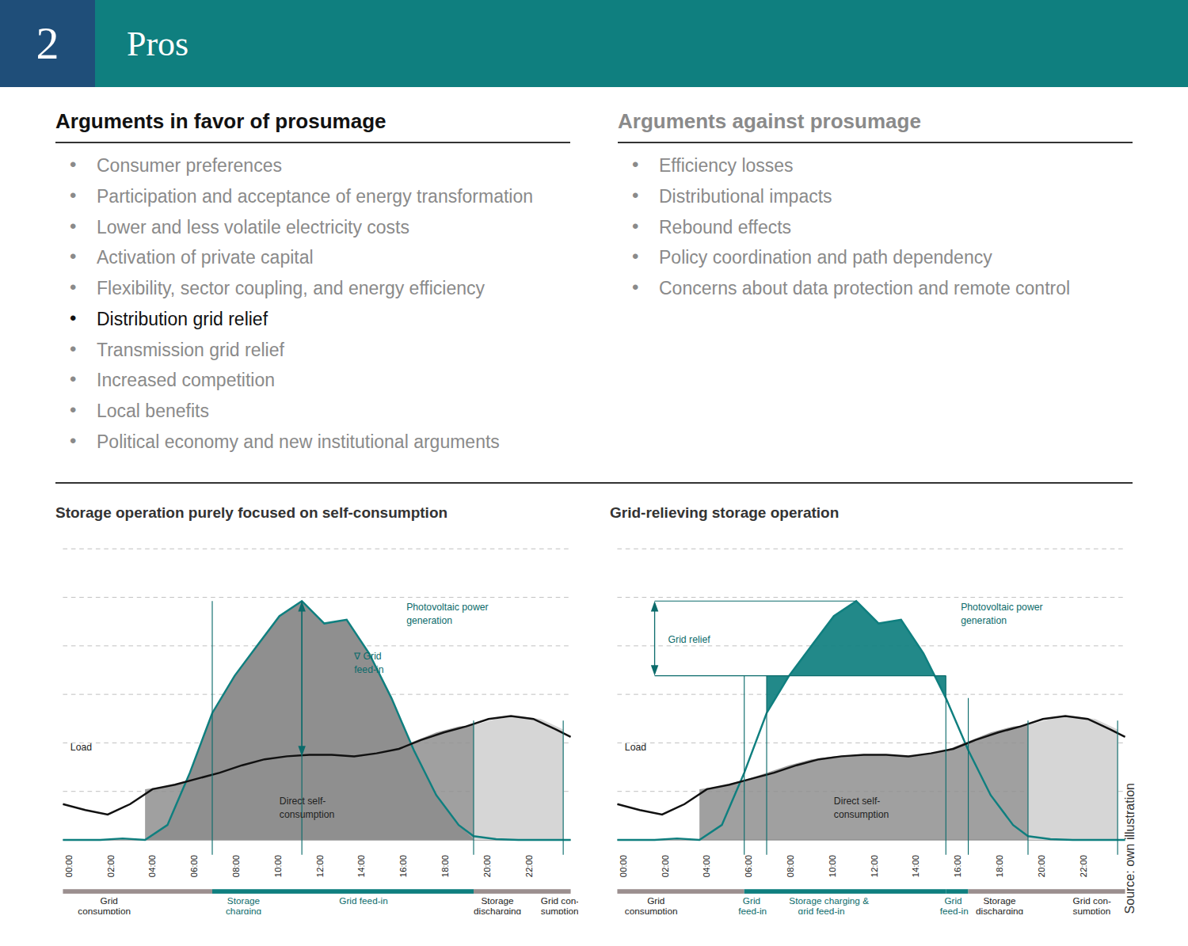2
Pros
Arguments in favor of prosumage
Consumer preferences
Participation and acceptance of energy transformation
Lower and less volatile electricity costs
Activation of private capital
Flexibility, sector coupling, and energy efficiency
Distribution grid relief
Transmission grid relief
Increased competition
Local benefits
Political economy and new institutional arguments
Arguments against prosumage
Efficiency losses
Distributional impacts
Rebound effects
Policy coordination and path dependency
Concerns about data protection and remote control
Storage operation purely focused on self-consumption
Photovoltaic power generation ∇ Grid feed-in Load Direct self- consumption 00:00 02:00 04:00 06:00 08:00 10:00 12:00 14:00 16:00 18:00 20:00 22:00 Grid consumption Storage charging Grid feed-in Storage discharging Grid con- sumption
Grid-relieving storage operation
Grid relief Photovoltaic power generation Load Direct self- consumption 00:00 02:00 04:00 06:00 08:00 10:00 12:00 14:00 16:00 18:00 20:00 22:00 Grid consumption Grid feed-in Storage charging & grid feed-in Grid feed-in Storage discharging Grid con- sumption
Source: own illustration